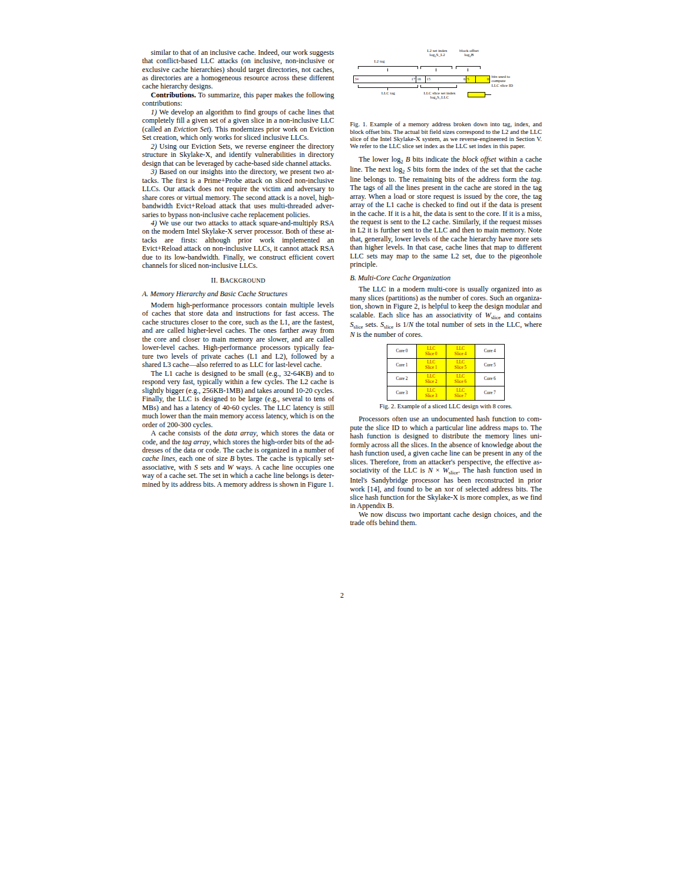similar to that of an inclusive cache. Indeed, our work suggests that conflict-based LLC attacks (on inclusive, non-inclusive or exclusive cache hierarchies) should target directories, not caches, as directories are a homogeneous resource across these different cache hierarchy designs.
Contributions. To summarize, this paper makes the following contributions:
1) We develop an algorithm to find groups of cache lines that completely fill a given set of a given slice in a non-inclusive LLC (called an Eviction Set). This modernizes prior work on Eviction Set creation, which only works for sliced inclusive LLCs.
2) Using our Eviction Sets, we reverse engineer the directory structure in Skylake-X, and identify vulnerabilities in directory design that can be leveraged by cache-based side channel attacks.
3) Based on our insights into the directory, we present two attacks. The first is a Prime+Probe attack on sliced non-inclusive LLCs. Our attack does not require the victim and adversary to share cores or virtual memory. The second attack is a novel, high-bandwidth Evict+Reload attack that uses multi-threaded adversaries to bypass non-inclusive cache replacement policies.
4) We use our two attacks to attack square-and-multiply RSA on the modern Intel Skylake-X server processor. Both of these attacks are firsts: although prior work implemented an Evict+Reload attack on non-inclusive LLCs, it cannot attack RSA due to its low-bandwidth. Finally, we construct efficient covert channels for sliced non-inclusive LLCs.
II. BACKGROUND
A. Memory Hierarchy and Basic Cache Structures
Modern high-performance processors contain multiple levels of caches that store data and instructions for fast access. The cache structures closer to the core, such as the L1, are the fastest, and are called higher-level caches. The ones farther away from the core and closer to main memory are slower, and are called lower-level caches. High-performance processors typically feature two levels of private caches (L1 and L2), followed by a shared L3 cache—also referred to as LLC for last-level cache.
The L1 cache is designed to be small (e.g., 32-64KB) and to respond very fast, typically within a few cycles. The L2 cache is slightly bigger (e.g., 256KB-1MB) and takes around 10-20 cycles. Finally, the LLC is designed to be large (e.g., several to tens of MBs) and has a latency of 40-60 cycles. The LLC latency is still much lower than the main memory access latency, which is on the order of 200-300 cycles.
A cache consists of the data array, which stores the data or code, and the tag array, which stores the high-order bits of the addresses of the data or code. The cache is organized in a number of cache lines, each one of size B bytes. The cache is typically set-associative, with S sets and W ways. A cache line occupies one way of a cache set. The set in which a cache line belongs is determined by its address bits. A memory address is shown in Figure 1.
L2 set index
log2S_L2
block offset
log2B
L2 tag
3417
16
156
5
0
LLC tag
LLC slice set index
log2S_LLC
bits used to
compute
LLC slice ID
Fig. 1. Example of a memory address broken down into tag, index, and block offset bits. The actual bit field sizes correspond to the L2 and the LLC slice of the Intel Skylake-X system, as we reverse-engineered in Section V. We refer to the LLC slice set index as the LLC set index in this paper.
The lower log2 B bits indicate the block offset within a cache line. The next log2 S bits form the index of the set that the cache line belongs to. The remaining bits of the address form the tag. The tags of all the lines present in the cache are stored in the tag array. When a load or store request is issued by the core, the tag array of the L1 cache is checked to find out if the data is present in the cache. If it is a hit, the data is sent to the core. If it is a miss, the request is sent to the L2 cache. Similarly, if the request misses in L2 it is further sent to the LLC and then to main memory. Note that, generally, lower levels of the cache hierarchy have more sets than higher levels. In that case, cache lines that map to different LLC sets may map to the same L2 set, due to the pigeonhole principle.
B. Multi-Core Cache Organization
The LLC in a modern multi-core is usually organized into as many slices (partitions) as the number of cores. Such an organization, shown in Figure 2, is helpful to keep the design modular and scalable. Each slice has an associativity of Wslice and contains Sslice sets. Sslice is 1/N the total number of sets in the LLC, where N is the number of cores.
| Core 0 | LLC Slice 0 | LLC Slice 4 | Core 4 |
| Core 1 | LLC Slice 1 | LLC Slice 5 | Core 5 |
| Core 2 | LLC Slice 2 | LLC Slice 6 | Core 6 |
| Core 3 | LLC Slice 3 | LLC Slice 7 | Core 7 |
Fig. 2. Example of a sliced LLC design with 8 cores.
Processors often use an undocumented hash function to compute the slice ID to which a particular line address maps to. The hash function is designed to distribute the memory lines uniformly across all the slices. In the absence of knowledge about the hash function used, a given cache line can be present in any of the slices. Therefore, from an attacker's perspective, the effective associativity of the LLC is N × Wslice. The hash function used in Intel's Sandybridge processor has been reconstructed in prior work [14], and found to be an xor of selected address bits. The slice hash function for the Skylake-X is more complex, as we find in Appendix B.
We now discuss two important cache design choices, and the trade offs behind them.
2